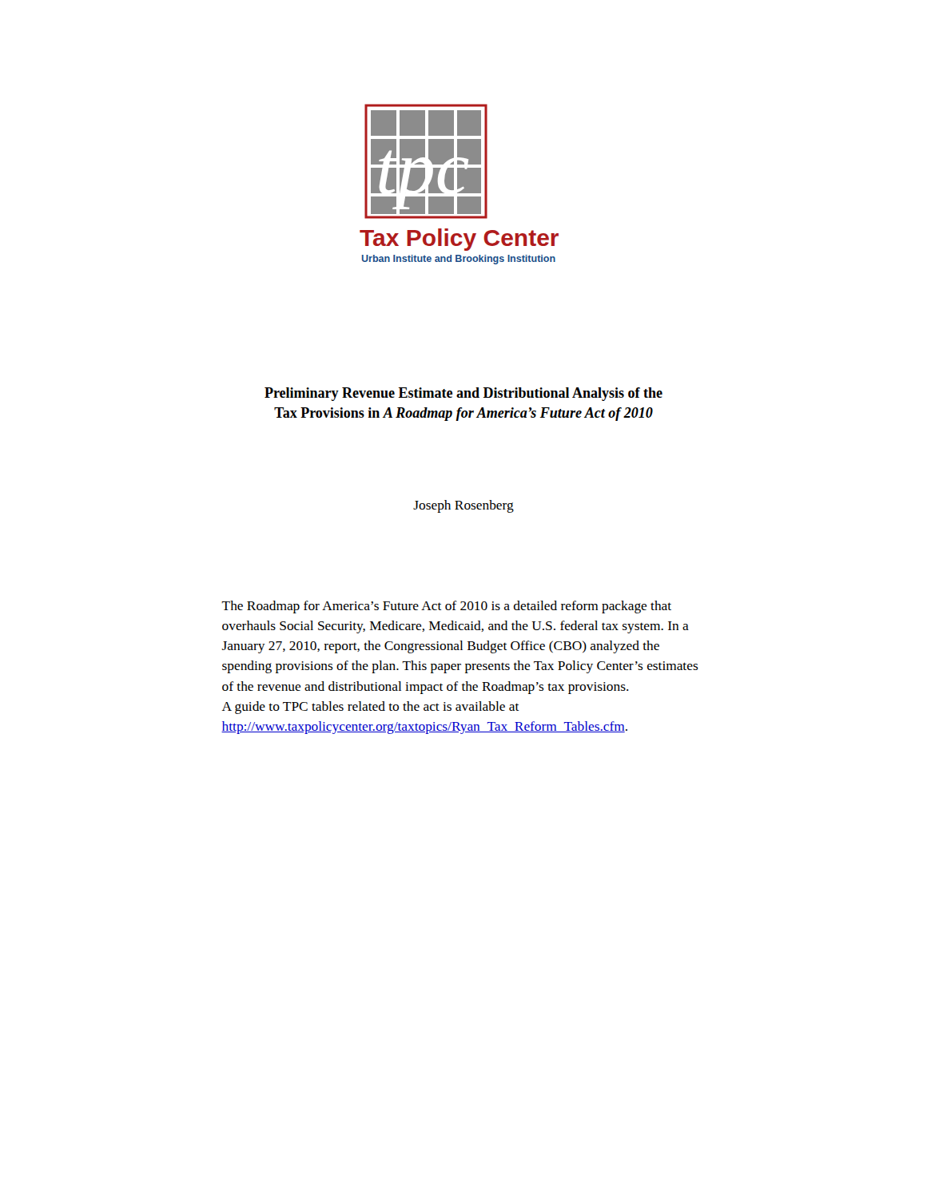tpc Tax Policy Center Urban Institute and Brookings Institution
Preliminary Revenue Estimate and Distributional Analysis of the
Tax Provisions in A Roadmap for America’s Future Act of 2010
Joseph Rosenberg
The Roadmap for America’s Future Act of 2010 is a detailed reform package that overhauls Social Security, Medicare, Medicaid, and the U.S. federal tax system. In a January 27, 2010, report, the Congressional Budget Office (CBO) analyzed the spending provisions of the plan. This paper presents the Tax Policy Center’s estimates of the revenue and distributional impact of the Roadmap’s tax provisions.
A guide to TPC tables related to the act is available at
http://www.taxpolicycenter.org/taxtopics/Ryan_Tax_Reform_Tables.cfm.